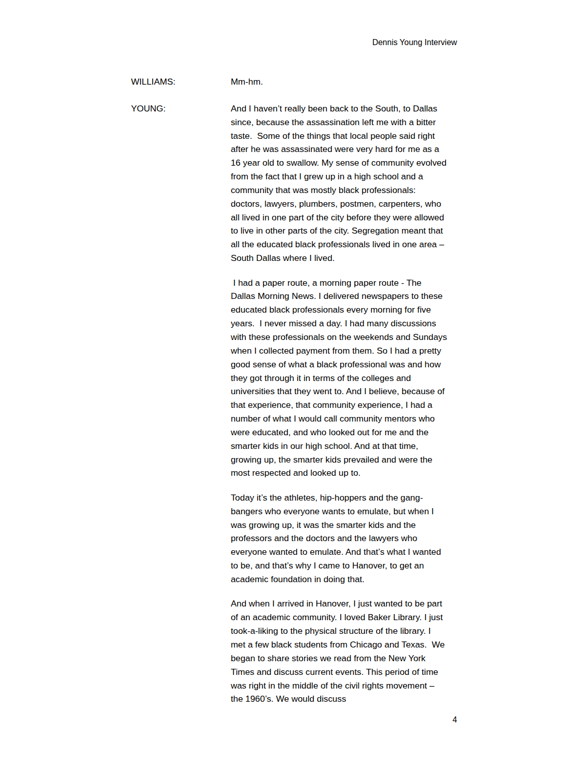Dennis Young Interview
WILLIAMS:
Mm-hm.
YOUNG:
And I haven’t really been back to the South, to Dallas since, because the assassination left me with a bitter taste. Some of the things that local people said right after he was assassinated were very hard for me as a 16 year old to swallow. My sense of community evolved from the fact that I grew up in a high school and a community that was mostly black professionals: doctors, lawyers, plumbers, postmen, carpenters, who all lived in one part of the city before they were allowed to live in other parts of the city. Segregation meant that all the educated black professionals lived in one area – South Dallas where I lived.
I had a paper route, a morning paper route - The Dallas Morning News. I delivered newspapers to these educated black professionals every morning for five years. I never missed a day. I had many discussions with these professionals on the weekends and Sundays when I collected payment from them. So I had a pretty good sense of what a black professional was and how they got through it in terms of the colleges and universities that they went to. And I believe, because of that experience, that community experience, I had a number of what I would call community mentors who were educated, and who looked out for me and the smarter kids in our high school. And at that time, growing up, the smarter kids prevailed and were the most respected and looked up to.
Today it’s the athletes, hip-hoppers and the gang-bangers who everyone wants to emulate, but when I was growing up, it was the smarter kids and the professors and the doctors and the lawyers who everyone wanted to emulate. And that’s what I wanted to be, and that’s why I came to Hanover, to get an academic foundation in doing that.
And when I arrived in Hanover, I just wanted to be part of an academic community. I loved Baker Library. I just took-a-liking to the physical structure of the library. I met a few black students from Chicago and Texas. We began to share stories we read from the New York Times and discuss current events. This period of time was right in the middle of the civil rights movement – the 1960’s. We would discuss
4